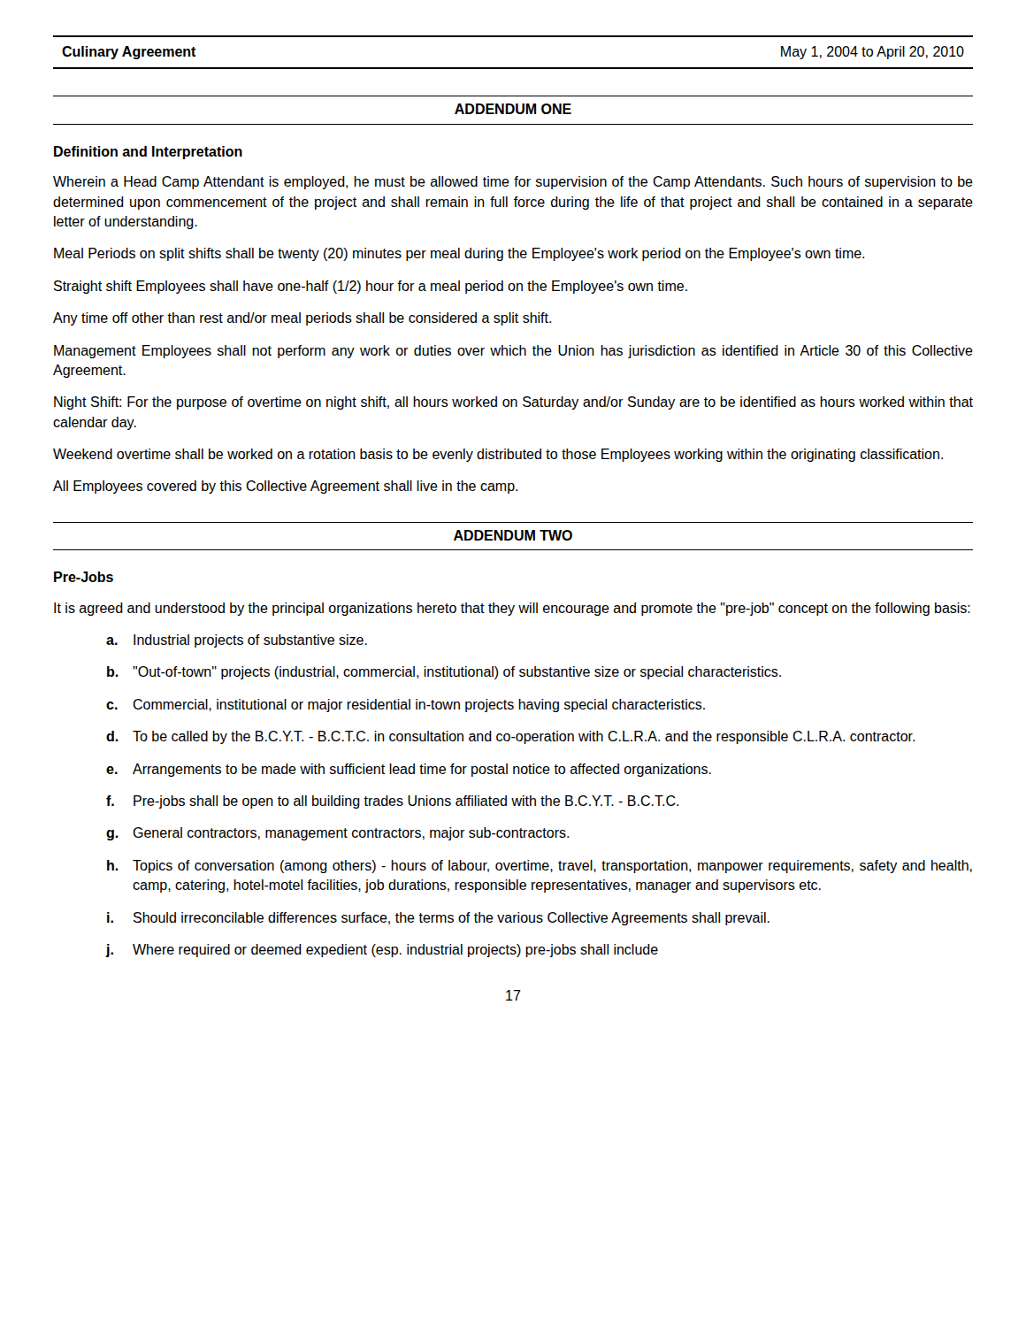Culinary Agreement May 1, 2004 to April 20, 2010
ADDENDUM ONE
Definition and Interpretation
Wherein a Head Camp Attendant is employed, he must be allowed time for supervision of the Camp Attendants. Such hours of supervision to be determined upon commencement of the project and shall remain in full force during the life of that project and shall be contained in a separate letter of understanding.
Meal Periods on split shifts shall be twenty (20) minutes per meal during the Employee's work period on the Employee's own time.
Straight shift Employees shall have one-half (1/2) hour for a meal period on the Employee's own time.
Any time off other than rest and/or meal periods shall be considered a split shift.
Management Employees shall not perform any work or duties over which the Union has jurisdiction as identified in Article 30 of this Collective Agreement.
Night Shift: For the purpose of overtime on night shift, all hours worked on Saturday and/or Sunday are to be identified as hours worked within that calendar day.
Weekend overtime shall be worked on a rotation basis to be evenly distributed to those Employees working within the originating classification.
All Employees covered by this Collective Agreement shall live in the camp.
ADDENDUM TWO
Pre-Jobs
It is agreed and understood by the principal organizations hereto that they will encourage and promote the "pre-job" concept on the following basis:
a. Industrial projects of substantive size.
b. "Out-of-town" projects (industrial, commercial, institutional) of substantive size or special characteristics.
c. Commercial, institutional or major residential in-town projects having special characteristics.
d. To be called by the B.C.Y.T. - B.C.T.C. in consultation and co-operation with C.L.R.A. and the responsible C.L.R.A. contractor.
e. Arrangements to be made with sufficient lead time for postal notice to affected organizations.
f. Pre-jobs shall be open to all building trades Unions affiliated with the B.C.Y.T. - B.C.T.C.
g. General contractors, management contractors, major sub-contractors.
h. Topics of conversation (among others) - hours of labour, overtime, travel, transportation, manpower requirements, safety and health, camp, catering, hotel-motel facilities, job durations, responsible representatives, manager and supervisors etc.
i. Should irreconcilable differences surface, the terms of the various Collective Agreements shall prevail.
j. Where required or deemed expedient (esp. industrial projects) pre-jobs shall include
17